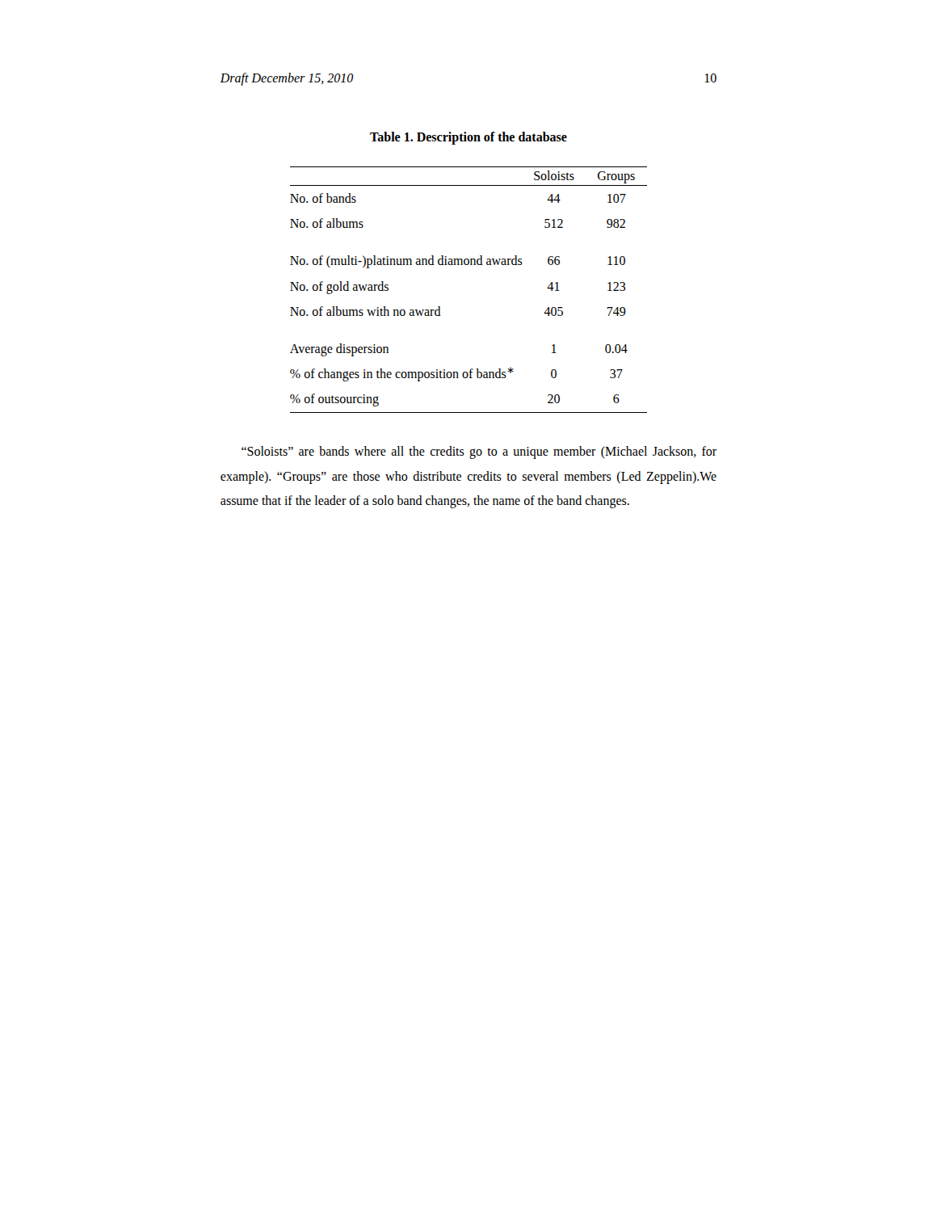Draft December 15, 2010 10
Table 1. Description of the database
| | Soloists | Groups |
| No. of bands | 44 | 107 |
| No. of albums | 512 | 982 |
| No. of (multi-)platinum and diamond awards | 66 | 110 |
| No. of gold awards | 41 | 123 |
| No. of albums with no award | 405 | 749 |
| Average dispersion | 1 | 0.04 |
| % of changes in the composition of bands ∗ | 0 | 37 |
| % of outsourcing | 20 | 6 |
“Soloists” are bands where all the credits go to a unique member (Michael Jackson, for example). “Groups” are those who distribute credits to several members (Led Zeppelin).We assume that if the leader of a solo band changes, the name of the band changes.